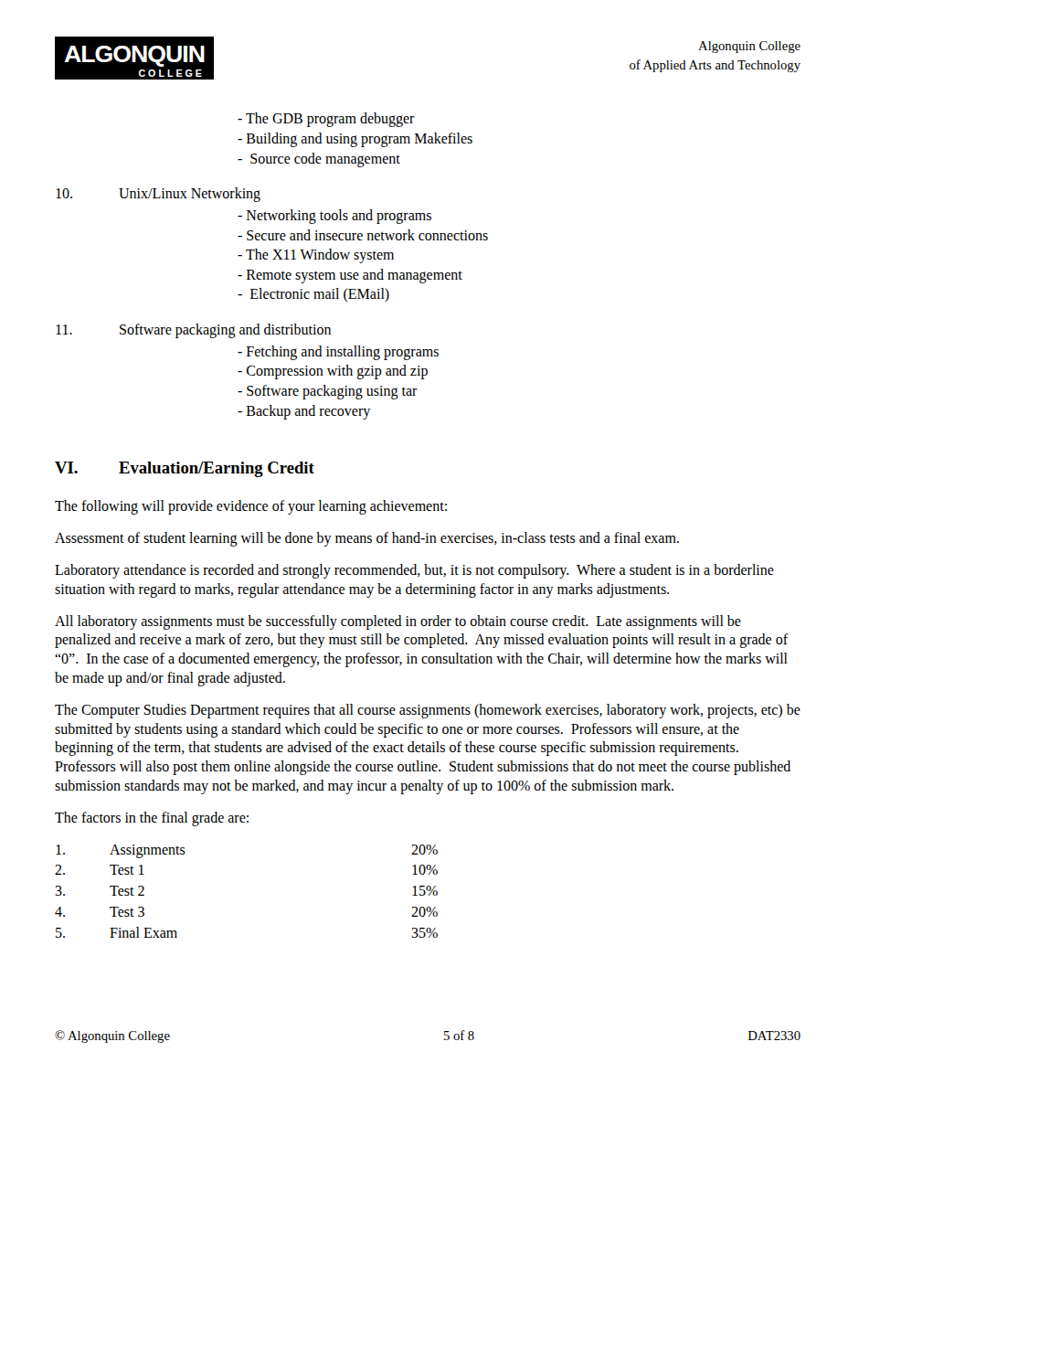ALGONQUINCOLLEGE
Algonquin College
of Applied Arts and Technology
- The GDB program debugger
- Building and using program Makefiles
- Source code management
10.
Unix/Linux Networking
- Networking tools and programs
- Secure and insecure network connections
- The X11 Window system
- Remote system use and management
- Electronic mail (EMail)
11.
Software packaging and distribution
- Fetching and installing programs
- Compression with gzip and zip
- Software packaging using tar
- Backup and recovery
VI. Evaluation/Earning Credit
The following will provide evidence of your learning achievement:
Assessment of student learning will be done by means of hand-in exercises, in-class tests and a final exam.
Laboratory attendance is recorded and strongly recommended, but, it is not compulsory. Where a student is in a borderline situation with regard to marks, regular attendance may be a determining factor in any marks adjustments.
All laboratory assignments must be successfully completed in order to obtain course credit. Late assignments will be penalized and receive a mark of zero, but they must still be completed. Any missed evaluation points will result in a grade of “0”. In the case of a documented emergency, the professor, in consultation with the Chair, will determine how the marks will be made up and/or final grade adjusted.
The Computer Studies Department requires that all course assignments (homework exercises, laboratory work, projects, etc) be submitted by students using a standard which could be specific to one or more courses. Professors will ensure, at the beginning of the term, that students are advised of the exact details of these course specific submission requirements. Professors will also post them online alongside the course outline. Student submissions that do not meet the course published submission standards may not be marked, and may incur a penalty of up to 100% of the submission mark.
The factors in the final grade are:
| 1. | Assignments | 20% |
| 2. | Test 1 | 10% |
| 3. | Test 2 | 15% |
| 4. | Test 3 | 20% |
| 5. | Final Exam | 35% |
© Algonquin College
5 of 8
DAT2330